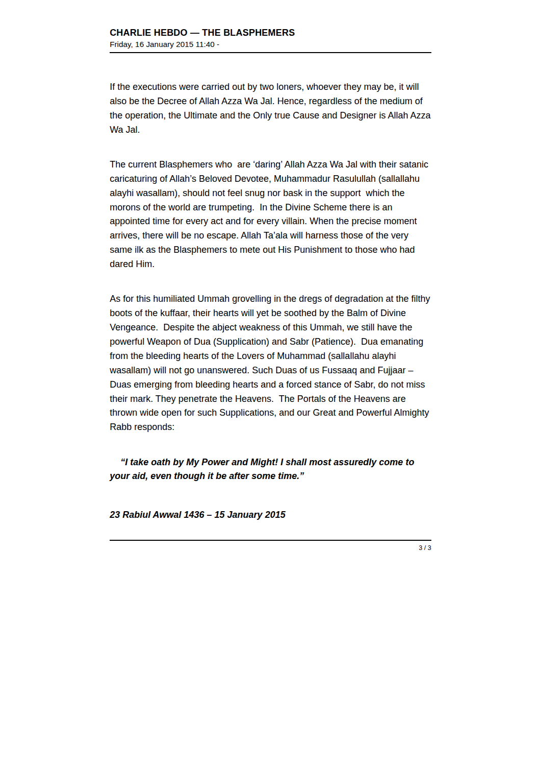CHARLIE HEBDO — THE BLASPHEMERS
Friday, 16 January 2015 11:40 -
If the executions were carried out by two loners, whoever they may be, it will also be the Decree of Allah Azza Wa Jal. Hence, regardless of the medium of the operation, the Ultimate and the Only true Cause and Designer is Allah Azza Wa Jal.
The current Blasphemers who are ‘daring’ Allah Azza Wa Jal with their satanic caricaturing of Allah’s Beloved Devotee, Muhammadur Rasulullah (sallallahu alayhi wasallam), should not feel snug nor bask in the support which the morons of the world are trumpeting. In the Divine Scheme there is an appointed time for every act and for every villain. When the precise moment arrives, there will be no escape. Allah Ta’ala will harness those of the very same ilk as the Blasphemers to mete out His Punishment to those who had dared Him.
As for this humiliated Ummah grovelling in the dregs of degradation at the filthy boots of the kuffaar, their hearts will yet be soothed by the Balm of Divine Vengeance. Despite the abject weakness of this Ummah, we still have the powerful Weapon of Dua (Supplication) and Sabr (Patience). Dua emanating from the bleeding hearts of the Lovers of Muhammad (sallallahu alayhi wasallam) will not go unanswered. Such Duas of us Fussaaq and Fujjaar – Duas emerging from bleeding hearts and a forced stance of Sabr, do not miss their mark. They penetrate the Heavens. The Portals of the Heavens are thrown wide open for such Supplications, and our Great and Powerful Almighty Rabb responds:
“I take oath by My Power and Might! I shall most assuredly come to your aid, even though it be after some time.”
23 Rabiul Awwal 1436 – 15 January 2015
3 / 3